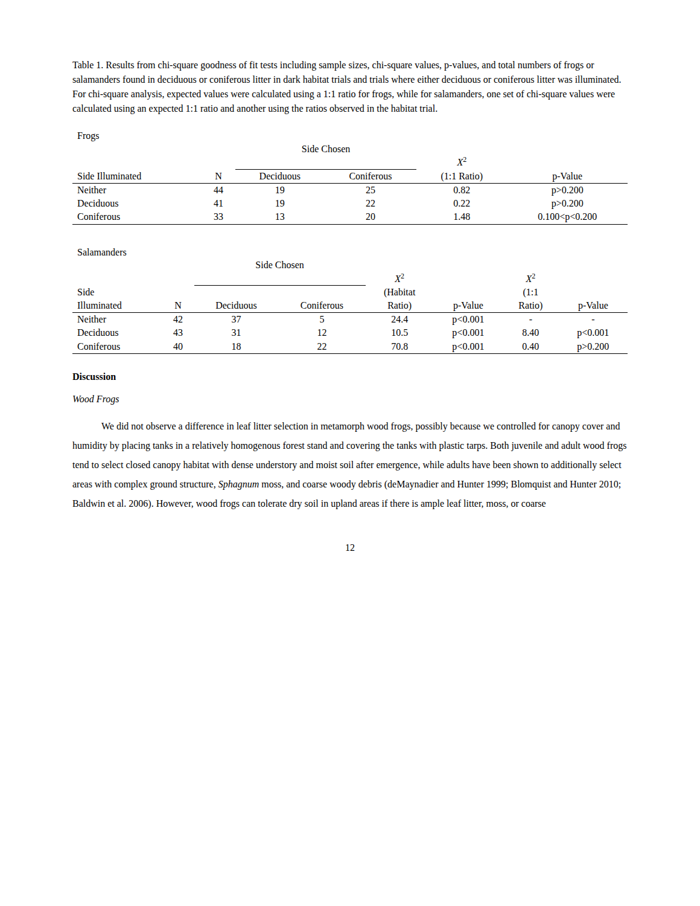Table 1. Results from chi-square goodness of fit tests including sample sizes, chi-square values, p-values, and total numbers of frogs or salamanders found in deciduous or coniferous litter in dark habitat trials and trials where either deciduous or coniferous litter was illuminated. For chi-square analysis, expected values were calculated using a 1:1 ratio for frogs, while for salamanders, one set of chi-square values were calculated using an expected 1:1 ratio and another using the ratios observed in the habitat trial.
Frogs
| | | Side Chosen | | |
| | | | X 2 | |
| Side Illuminated | N | Deciduous | Coniferous | (1:1 Ratio) | p-Value |
| Neither | 44 | 19 | 25 | 0.82 | p>0.200 |
| Deciduous | 41 | 19 | 22 | 0.22 | p>0.200 |
| Coniferous | 33 | 13 | 20 | 1.48 | 0.100<p<0.200 |
Salamanders
| | | Side Chosen | | | | |
| | | | X 2 | | X 2 | |
| Side | | | | (Habitat | | (1:1 | |
| Illuminated | N | Deciduous | Coniferous | Ratio) | p-Value | Ratio) | p-Value |
| Neither | 42 | 37 | 5 | 24.4 | p<0.001 | - | - |
| Deciduous | 43 | 31 | 12 | 10.5 | p<0.001 | 8.40 | p<0.001 |
| Coniferous | 40 | 18 | 22 | 70.8 | p<0.001 | 0.40 | p>0.200 |
Discussion
Wood Frogs
We did not observe a difference in leaf litter selection in metamorph wood frogs, possibly because we controlled for canopy cover and humidity by placing tanks in a relatively homogenous forest stand and covering the tanks with plastic tarps. Both juvenile and adult wood frogs tend to select closed canopy habitat with dense understory and moist soil after emergence, while adults have been shown to additionally select areas with complex ground structure, Sphagnum moss, and coarse woody debris (deMaynadier and Hunter 1999; Blomquist and Hunter 2010; Baldwin et al. 2006). However, wood frogs can tolerate dry soil in upland areas if there is ample leaf litter, moss, or coarse
12